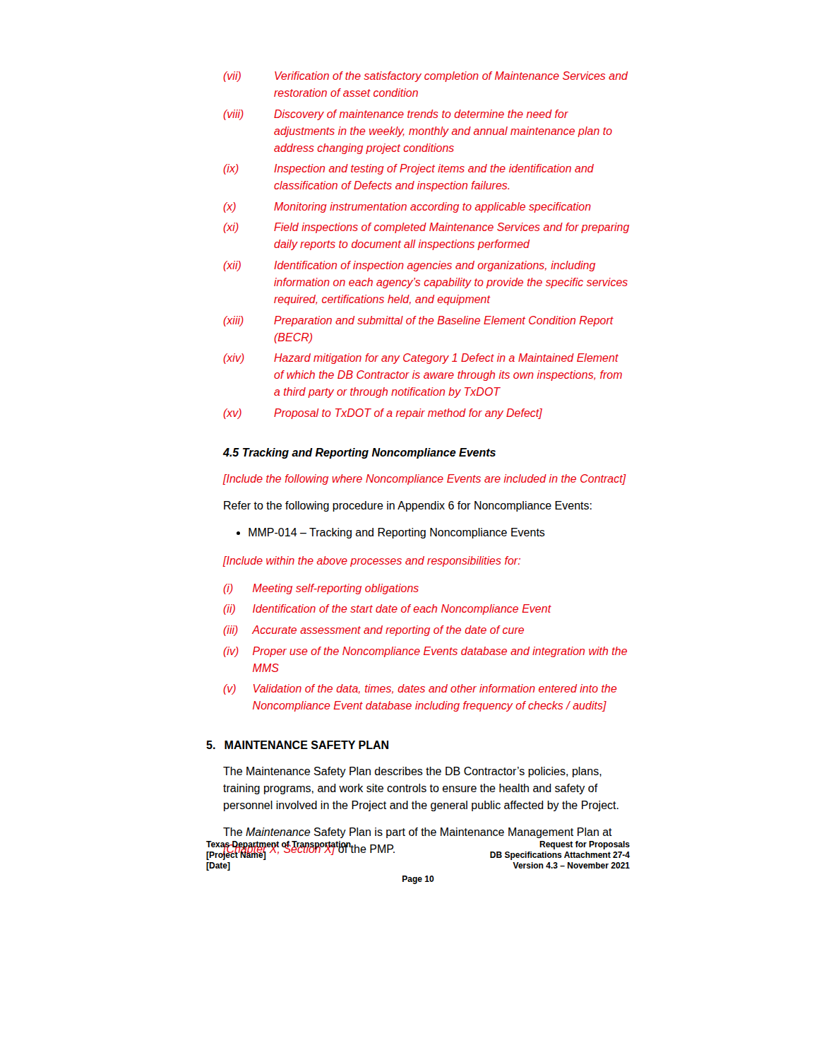(vii) Verification of the satisfactory completion of Maintenance Services and restoration of asset condition
(viii) Discovery of maintenance trends to determine the need for adjustments in the weekly, monthly and annual maintenance plan to address changing project conditions
(ix) Inspection and testing of Project items and the identification and classification of Defects and inspection failures.
(x) Monitoring instrumentation according to applicable specification
(xi) Field inspections of completed Maintenance Services and for preparing daily reports to document all inspections performed
(xii) Identification of inspection agencies and organizations, including information on each agency’s capability to provide the specific services required, certifications held, and equipment
(xiii) Preparation and submittal of the Baseline Element Condition Report (BECR)
(xiv) Hazard mitigation for any Category 1 Defect in a Maintained Element of which the DB Contractor is aware through its own inspections, from a third party or through notification by TxDOT
(xv) Proposal to TxDOT of a repair method for any Defect]
4.5 Tracking and Reporting Noncompliance Events
[Include the following where Noncompliance Events are included in the Contract]
Refer to the following procedure in Appendix 6 for Noncompliance Events:
MMP-014 – Tracking and Reporting Noncompliance Events
[Include within the above processes and responsibilities for:
(i) Meeting self-reporting obligations
(ii) Identification of the start date of each Noncompliance Event
(iii) Accurate assessment and reporting of the date of cure
(iv) Proper use of the Noncompliance Events database and integration with the MMS
(v) Validation of the data, times, dates and other information entered into the Noncompliance Event database including frequency of checks / audits]
5. MAINTENANCE SAFETY PLAN
The Maintenance Safety Plan describes the DB Contractor’s policies, plans, training programs, and work site controls to ensure the health and safety of personnel involved in the Project and the general public affected by the Project.
The Maintenance Safety Plan is part of the Maintenance Management Plan at [Chapter X, Section X] of the PMP.
| Texas Department of Transportation | Request for Proposals |
| [Project Name] | DB Specifications Attachment 27-4 |
| [Date] | Version 4.3 – November 2021 |
Page 10